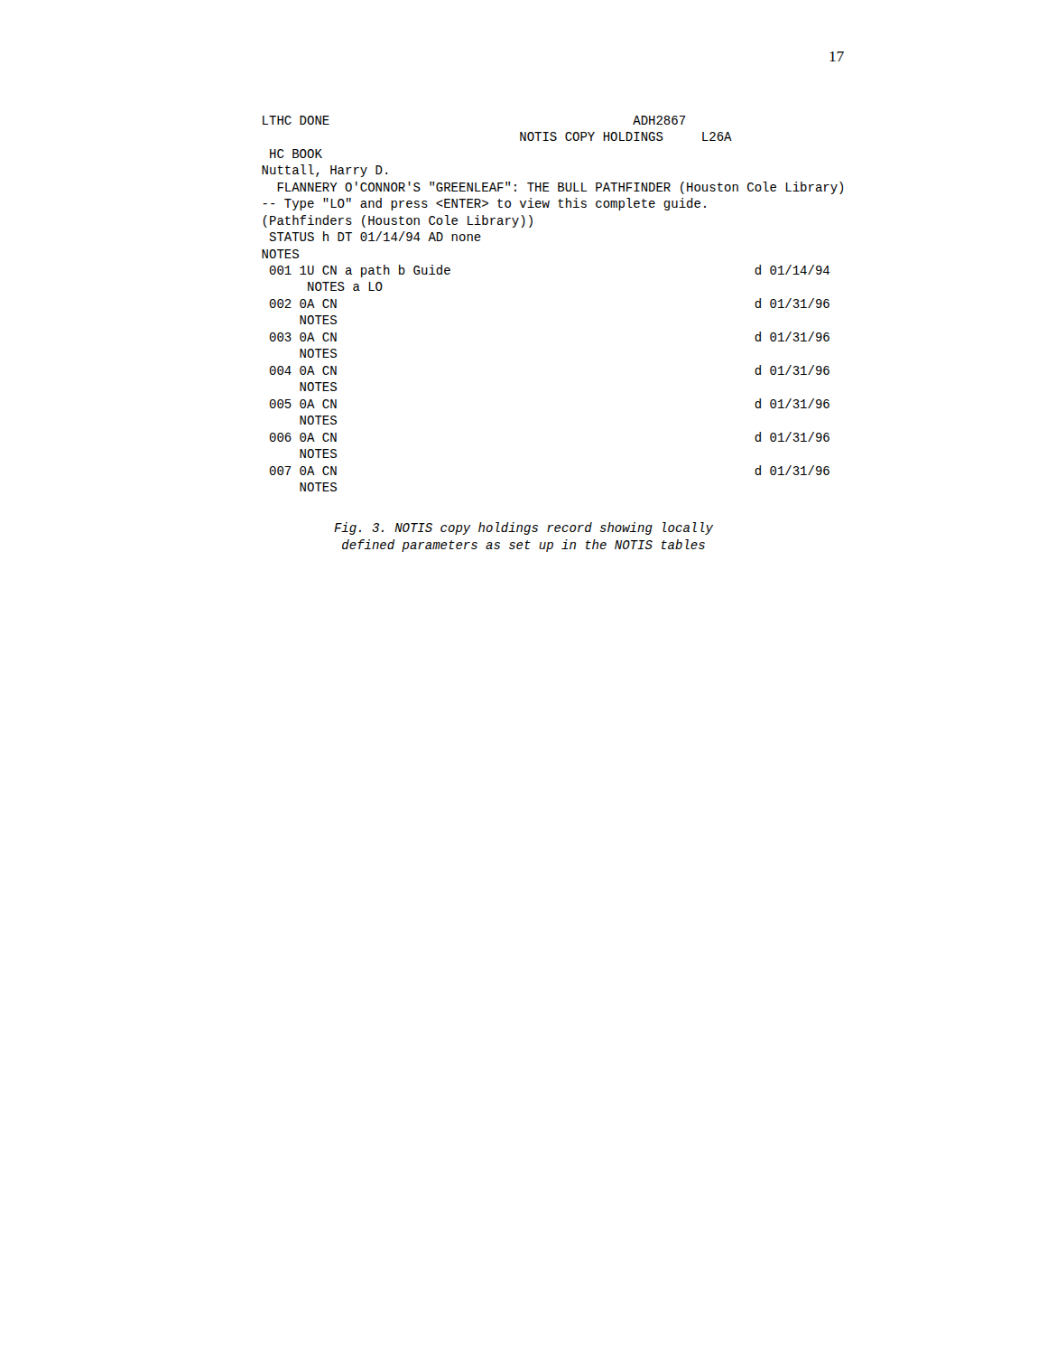17
  LTHC DONE                                        ADH2867
                                    NOTIS COPY HOLDINGS     L26A
   HC BOOK
  Nuttall, Harry D.
    FLANNERY O'CONNOR'S "GREENLEAF": THE BULL PATHFINDER (Houston Cole Library)
  -- Type "LO" and press <ENTER> to view this complete guide.
  (Pathfinders (Houston Cole Library))
   STATUS h DT 01/14/94 AD none
  NOTES
   001 1U CN a path b Guide                                        d 01/14/94
        NOTES a LO
   002 0A CN                                                       d 01/31/96
       NOTES
   003 0A CN                                                       d 01/31/96
       NOTES
   004 0A CN                                                       d 01/31/96
       NOTES
   005 0A CN                                                       d 01/31/96
       NOTES
   006 0A CN                                                       d 01/31/96
       NOTES
   007 0A CN                                                       d 01/31/96
       NOTES
Fig. 3. NOTIS copy holdings record showing locally
defined parameters as set up in the NOTIS tables